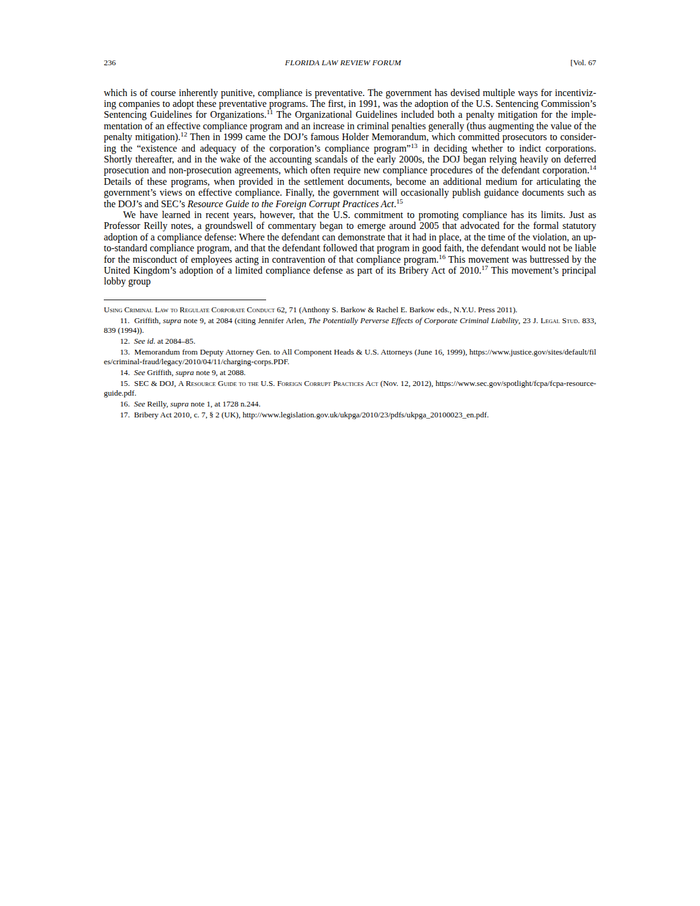236 Florida Law Review Forum [Vol. 67
which is of course inherently punitive, compliance is preventative. The government has devised multiple ways for incentivizing companies to adopt these preventative programs. The first, in 1991, was the adoption of the U.S. Sentencing Commission’s Sentencing Guidelines for Organizations.11 The Organizational Guidelines included both a penalty mitigation for the implementation of an effective compliance program and an increase in criminal penalties generally (thus augmenting the value of the penalty mitigation).12 Then in 1999 came the DOJ’s famous Holder Memorandum, which committed prosecutors to considering the “existence and adequacy of the corporation’s compliance program”13 in deciding whether to indict corporations. Shortly thereafter, and in the wake of the accounting scandals of the early 2000s, the DOJ began relying heavily on deferred prosecution and non-prosecution agreements, which often require new compliance procedures of the defendant corporation.14 Details of these programs, when provided in the settlement documents, become an additional medium for articulating the government’s views on effective compliance. Finally, the government will occasionally publish guidance documents such as the DOJ’s and SEC’s Resource Guide to the Foreign Corrupt Practices Act.15
We have learned in recent years, however, that the U.S. commitment to promoting compliance has its limits. Just as Professor Reilly notes, a groundswell of commentary began to emerge around 2005 that advocated for the formal statutory adoption of a compliance defense: Where the defendant can demonstrate that it had in place, at the time of the violation, an up-to-standard compliance program, and that the defendant followed that program in good faith, the defendant would not be liable for the misconduct of employees acting in contravention of that compliance program.16 This movement was buttressed by the United Kingdom’s adoption of a limited compliance defense as part of its Bribery Act of 2010.17 This movement’s principal lobby group
Using Criminal Law to Regulate Corporate Conduct 62, 71 (Anthony S. Barkow & Rachel E. Barkow eds., N.Y.U. Press 2011).
11. Griffith, supra note 9, at 2084 (citing Jennifer Arlen, The Potentially Perverse Effects of Corporate Criminal Liability, 23 J. Legal Stud. 833, 839 (1994)).
12. See id. at 2084–85.
13. Memorandum from Deputy Attorney Gen. to All Component Heads & U.S. Attorneys (June 16, 1999), https://www.justice.gov/sites/default/files/criminal-fraud/legacy/2010/04/11/charging-corps.PDF.
14. See Griffith, supra note 9, at 2088.
15. SEC & DOJ, A Resource Guide to the U.S. Foreign Corrupt Practices Act (Nov. 12, 2012), https://www.sec.gov/spotlight/fcpa/fcpa-resource-guide.pdf.
16. See Reilly, supra note 1, at 1728 n.244.
17. Bribery Act 2010, c. 7, § 2 (UK), http://www.legislation.gov.uk/ukpga/2010/23/pdfs/ukpga_20100023_en.pdf.